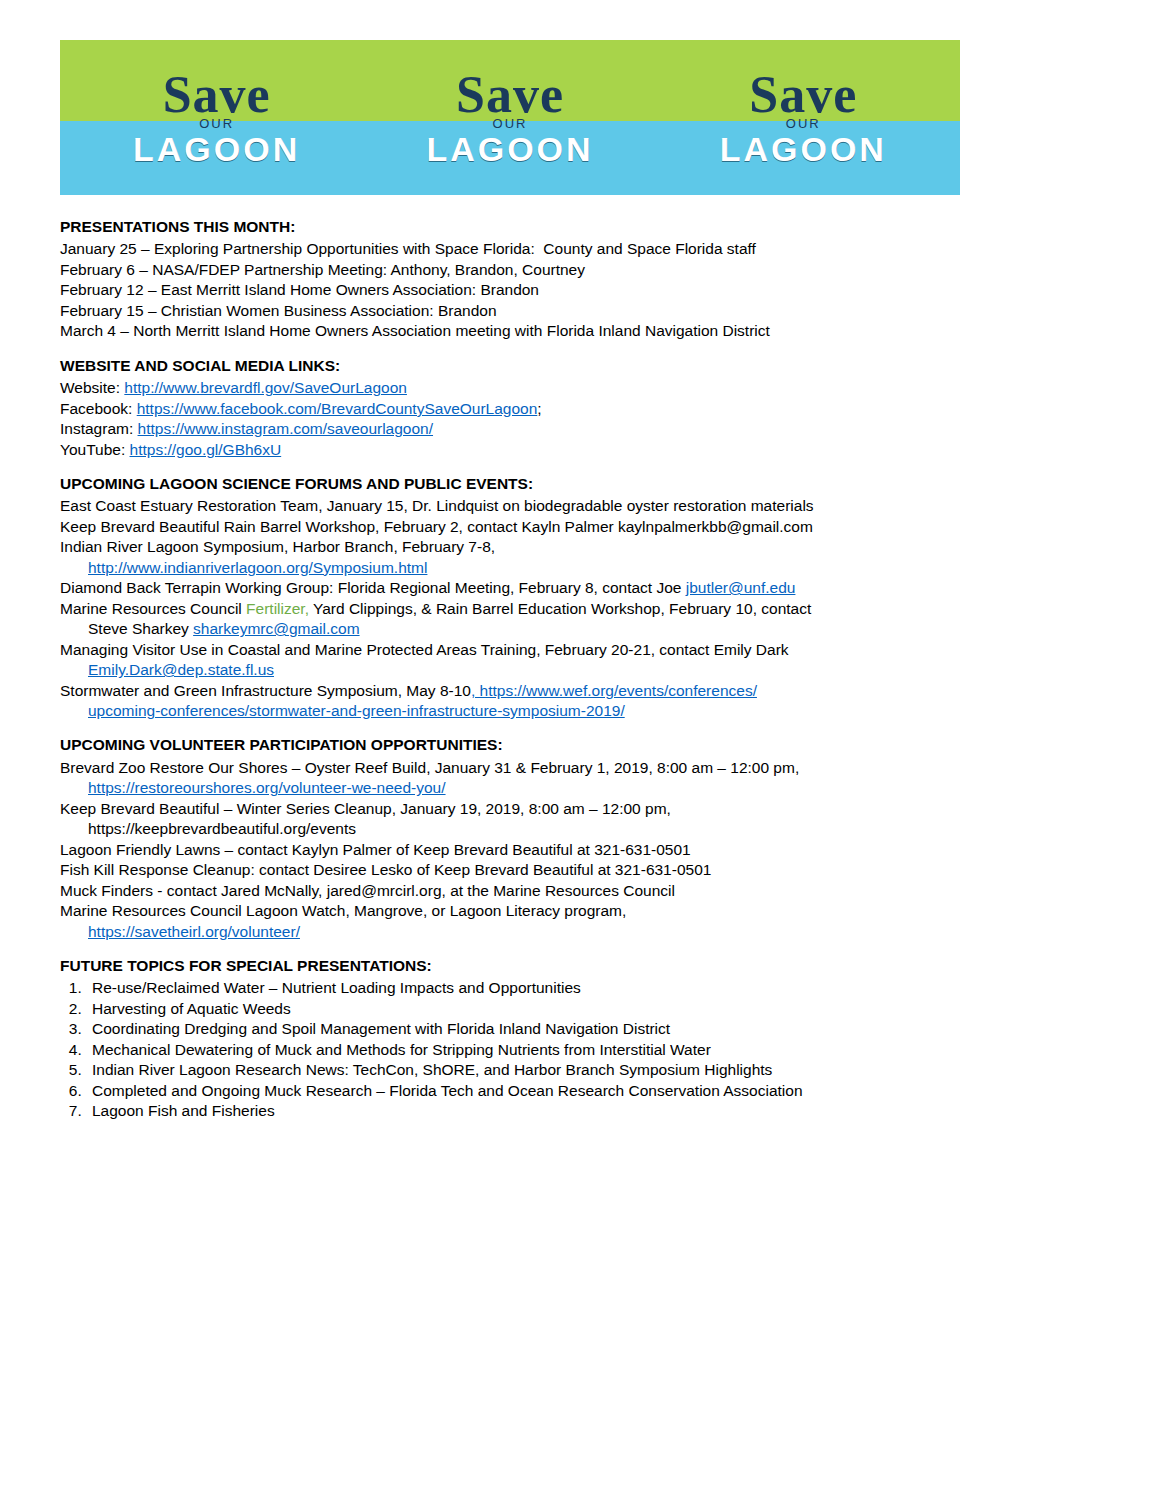Save OUR LAGOON
Save OUR LAGOON
Save OUR LAGOON
Presentations this month:
January 25 – Exploring Partnership Opportunities with Space Florida: County and Space Florida staff
February 6 – NASA/FDEP Partnership Meeting: Anthony, Brandon, Courtney
February 12 – East Merritt Island Home Owners Association: Brandon
February 15 – Christian Women Business Association: Brandon
March 4 – North Merritt Island Home Owners Association meeting with Florida Inland Navigation District
Website and Social Media Links:
Website: http://www.brevardfl.gov/SaveOurLagoon
Facebook: https://www.facebook.com/BrevardCountySaveOurLagoon;
Instagram: https://www.instagram.com/saveourlagoon/
YouTube: https://goo.gl/GBh6xU
Upcoming Lagoon Science Forums and Public Events:
East Coast Estuary Restoration Team, January 15, Dr. Lindquist on biodegradable oyster restoration materials
Keep Brevard Beautiful Rain Barrel Workshop, February 2, contact Kayln Palmer kaylnpalmerkbb@gmail.com
Indian River Lagoon Symposium, Harbor Branch, February 7-8, http://www.indianriverlagoon.org/Symposium.html
Diamond Back Terrapin Working Group: Florida Regional Meeting, February 8, contact Joe jbutler@unf.edu
Marine Resources Council Fertilizer, Yard Clippings, & Rain Barrel Education Workshop, February 10, contact Steve Sharkey sharkeymrc@gmail.com
Managing Visitor Use in Coastal and Marine Protected Areas Training, February 20-21, contact Emily Dark Emily.Dark@dep.state.fl.us
Stormwater and Green Infrastructure Symposium, May 8-10, https://www.wef.org/events/conferences/ upcoming-conferences/stormwater-and-green-infrastructure-symposium-2019/
Upcoming Volunteer Participation Opportunities:
Brevard Zoo Restore Our Shores – Oyster Reef Build, January 31 & February 1, 2019, 8:00 am – 12:00 pm, https://restoreourshores.org/volunteer-we-need-you/
Keep Brevard Beautiful – Winter Series Cleanup, January 19, 2019, 8:00 am – 12:00 pm, https://keepbrevardbeautiful.org/events
Lagoon Friendly Lawns – contact Kaylyn Palmer of Keep Brevard Beautiful at 321-631-0501
Fish Kill Response Cleanup: contact Desiree Lesko of Keep Brevard Beautiful at 321-631-0501
Muck Finders - contact Jared McNally, jared@mrcirl.org, at the Marine Resources Council
Marine Resources Council Lagoon Watch, Mangrove, or Lagoon Literacy program, https://savetheirl.org/volunteer/
Future Topics for Special Presentations:
Re-use/Reclaimed Water – Nutrient Loading Impacts and Opportunities
Harvesting of Aquatic Weeds
Coordinating Dredging and Spoil Management with Florida Inland Navigation District
Mechanical Dewatering of Muck and Methods for Stripping Nutrients from Interstitial Water
Indian River Lagoon Research News: TechCon, ShORE, and Harbor Branch Symposium Highlights
Completed and Ongoing Muck Research – Florida Tech and Ocean Research Conservation Association
Lagoon Fish and Fisheries